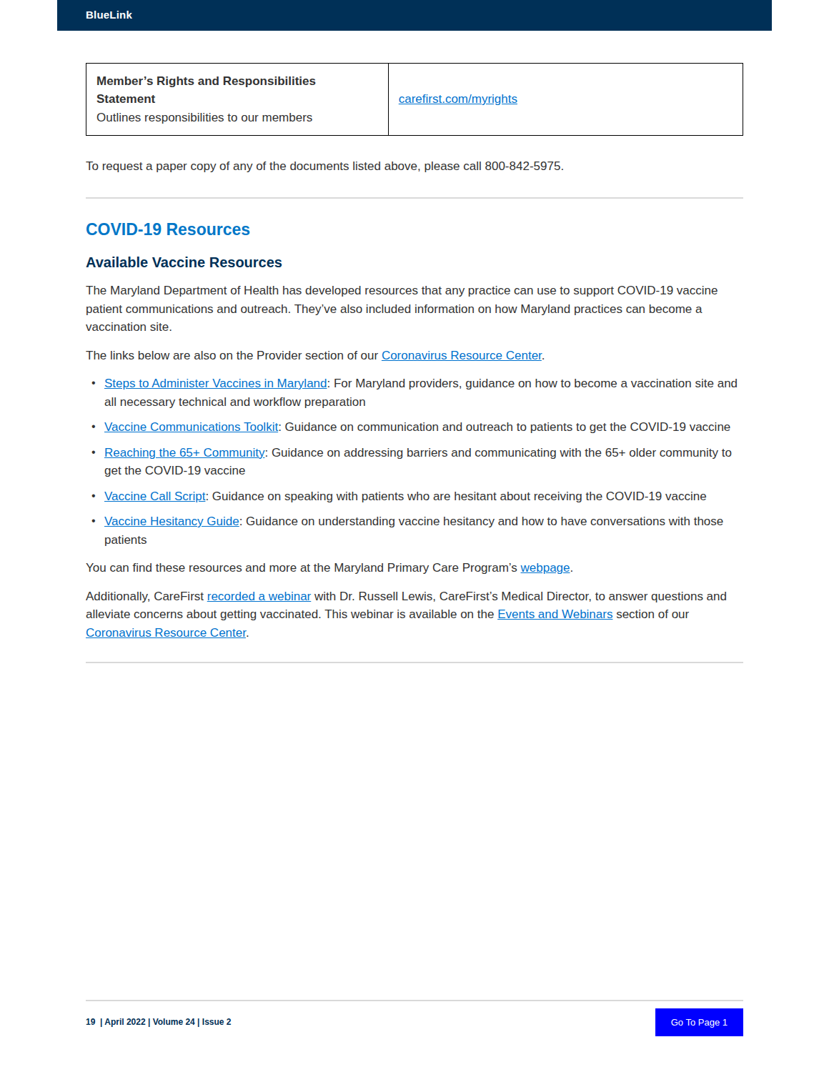BlueLink
| Member’s Rights and Responsibilities Statement Outlines responsibilities to our members | carefirst.com/myrights |
To request a paper copy of any of the documents listed above, please call 800-842-5975.
COVID-19 Resources
Available Vaccine Resources
The Maryland Department of Health has developed resources that any practice can use to support COVID-19 vaccine patient communications and outreach. They’ve also included information on how Maryland practices can become a vaccination site.
The links below are also on the Provider section of our Coronavirus Resource Center.
Steps to Administer Vaccines in Maryland: For Maryland providers, guidance on how to become a vaccination site and all necessary technical and workflow preparation
Vaccine Communications Toolkit: Guidance on communication and outreach to patients to get the COVID-19 vaccine
Reaching the 65+ Community: Guidance on addressing barriers and communicating with the 65+ older community to get the COVID-19 vaccine
Vaccine Call Script: Guidance on speaking with patients who are hesitant about receiving the COVID-19 vaccine
Vaccine Hesitancy Guide: Guidance on understanding vaccine hesitancy and how to have conversations with those patients
You can find these resources and more at the Maryland Primary Care Program’s webpage.
Additionally, CareFirst recorded a webinar with Dr. Russell Lewis, CareFirst’s Medical Director, to answer questions and alleviate concerns about getting vaccinated. This webinar is available on the Events and Webinars section of our Coronavirus Resource Center.
19 | April 2022 | Volume 24 | Issue 2
Go To Page 1